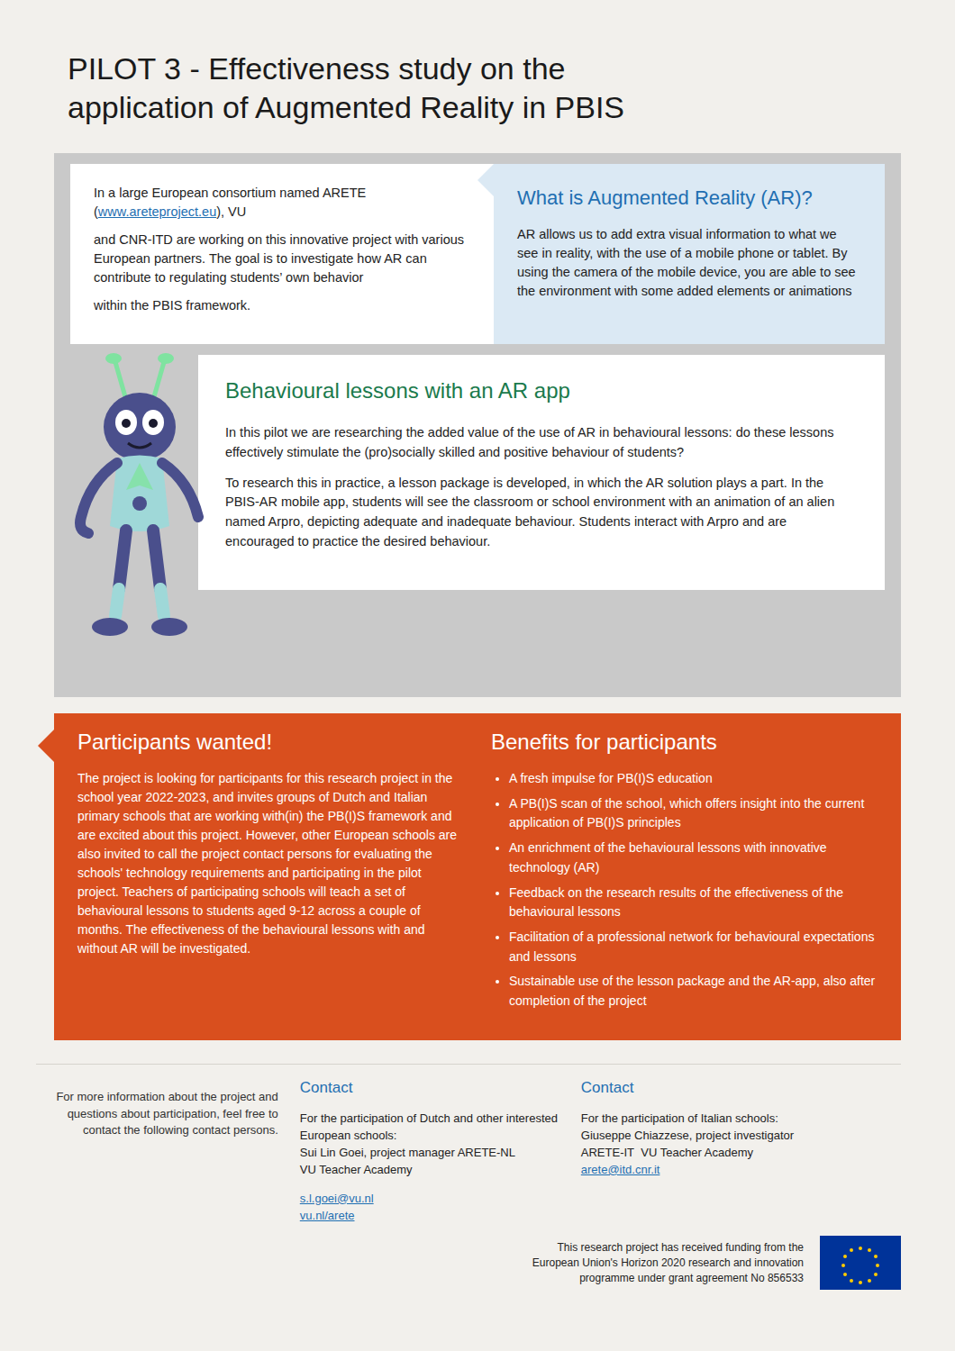PILOT 3 - Effectiveness study on the
application of Augmented Reality in PBIS
In a large European consortium named ARETE (www.areteproject.eu), VU
and CNR-ITD are working on this innovative project with various European partners. The goal is to investigate how AR can contribute to regulating students’ own behavior
within the PBIS framework.
What is Augmented Reality (AR)?
AR allows us to add extra visual information to what we see in reality, with the use of a mobile phone or tablet. By using the camera of the mobile device, you are able to see the environment with some added elements or animations
Behavioural lessons with an AR app
In this pilot we are researching the added value of the use of AR in behavioural lessons: do these lessons effectively stimulate the (pro)socially skilled and positive behaviour of students?
To research this in practice, a lesson package is developed, in which the AR solution plays a part. In the PBIS-AR mobile app, students will see the classroom or school environment with an animation of an alien named Arpro, depicting adequate and inadequate behaviour. Students interact with Arpro and are encouraged to practice the desired behaviour.
Participants wanted!
The project is looking for participants for this research project in the school year 2022-2023, and invites groups of Dutch and Italian primary schools that are working with(in) the PB(I)S framework and are excited about this project. However, other European schools are also invited to call the project contact persons for evaluating the schools' technology requirements and participating in the pilot project. Teachers of participating schools will teach a set of behavioural lessons to students aged 9-12 across a couple of months. The effectiveness of the behavioural lessons with and without AR will be investigated.
Benefits for participants
A fresh impulse for PB(I)S education
A PB(I)S scan of the school, which offers insight into the current application of PB(I)S principles
An enrichment of the behavioural lessons with innovative technology (AR)
Feedback on the research results of the effectiveness of the behavioural lessons
Facilitation of a professional network for behavioural expectations and lessons
Sustainable use of the lesson package and the AR-app, also after completion of the project
For more information about the project and questions about participation, feel free to contact the following contact persons.
Contact
For the participation of Dutch and other interested European schools:
Sui Lin Goei, project manager ARETE-NL
VU Teacher Academy
s.l.goei@vu.nl
vu.nl/arete
Contact
For the participation of Italian schools:
Giuseppe Chiazzese, project investigator
ARETE-IT VU Teacher Academy
arete@itd.cnr.it
This research project has received funding from the
European Union's Horizon 2020 research and innovation
programme under grant agreement No 856533